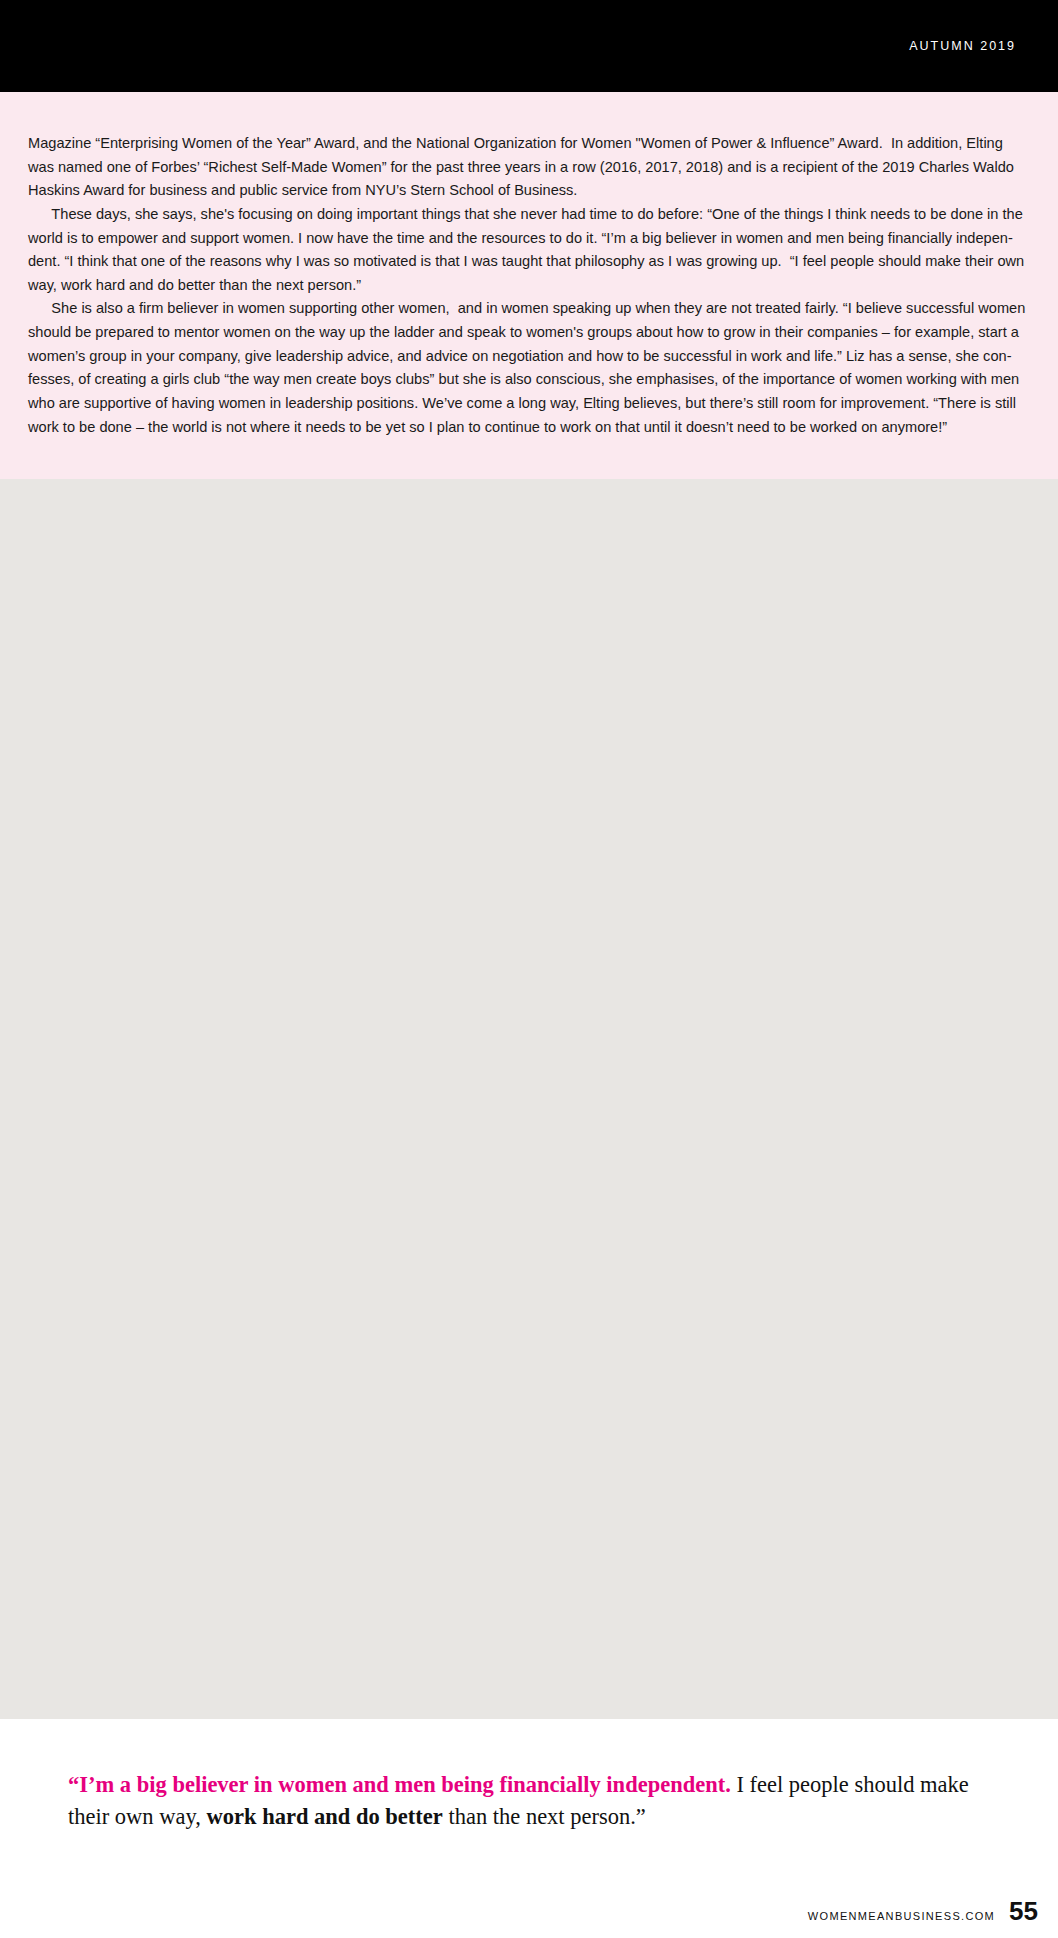Autumn 2019
Magazine “Enterprising Women of the Year” Award, and the National Organization for Women "Women of Power & Influence” Award. In addition, Elting was named one of Forbes’ “Richest Self-Made Women” for the past three years in a row (2016, 2017, 2018) and is a recipient of the 2019 Charles Waldo Haskins Award for business and public service from NYU’s Stern School of Business.
These days, she says, she's focusing on doing important things that she never had time to do before: “One of the things I think needs to be done in the world is to empower and support women. I now have the time and the resources to do it. “I’m a big believer in women and men being financially independent. “I think that one of the reasons why I was so motivated is that I was taught that philosophy as I was growing up. “I feel people should make their own way, work hard and do better than the next person.”
She is also a firm believer in women supporting other women, and in women speaking up when they are not treated fairly. “I believe successful women should be prepared to mentor women on the way up the ladder and speak to women's groups about how to grow in their companies – for example, start a women’s group in your company, give leadership advice, and advice on negotiation and how to be successful in work and life.” Liz has a sense, she confesses, of creating a girls club “the way men create boys clubs” but she is also conscious, she emphasises, of the importance of women working with men who are supportive of having women in leadership positions. We’ve come a long way, Elting believes, but there’s still room for improvement. “There is still work to be done – the world is not where it needs to be yet so I plan to continue to work on that until it doesn’t need to be worked on anymore!”
“I’m a big believer in women and men being financially independent. I feel people should make their own way, work hard and do better than the next person.”
womenmeanbusiness.com 55